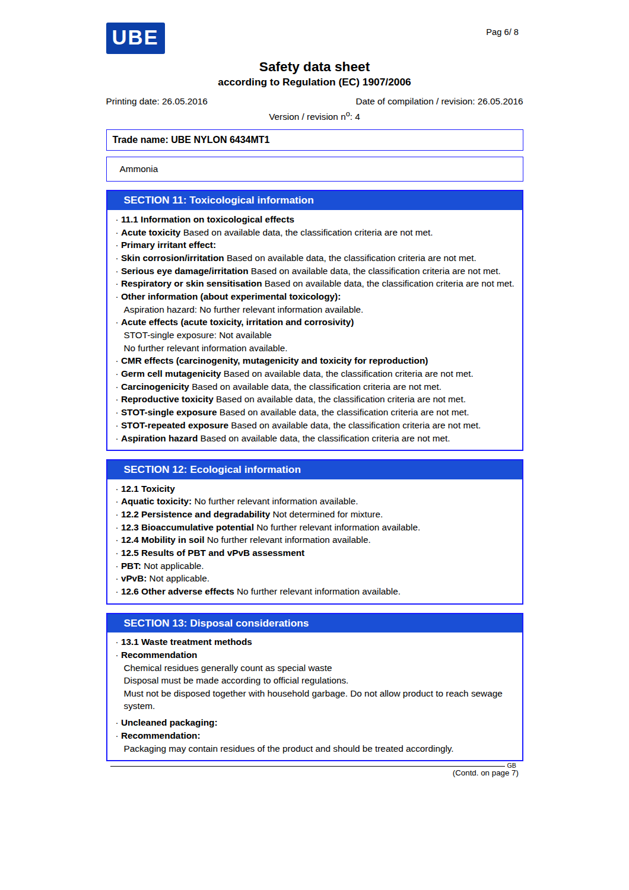UBE
Pag 6/ 8
Safety data sheet
according to Regulation (EC) 1907/2006
Printing date: 26.05.2016 Date of compilation / revision: 26.05.2016
Version / revision no: 4
Trade name: UBE NYLON 6434MT1
Ammonia
SECTION 11: Toxicological information
· 11.1 Information on toxicological effects
· Acute toxicity Based on available data, the classification criteria are not met.
· Primary irritant effect:
· Skin corrosion/irritation Based on available data, the classification criteria are not met.
· Serious eye damage/irritation Based on available data, the classification criteria are not met.
· Respiratory or skin sensitisation Based on available data, the classification criteria are not met.
· Other information (about experimental toxicology):
Aspiration hazard: No further relevant information available.
· Acute effects (acute toxicity, irritation and corrosivity)
STOT-single exposure: Not available
No further relevant information available.
· CMR effects (carcinogenity, mutagenicity and toxicity for reproduction)
· Germ cell mutagenicity Based on available data, the classification criteria are not met.
· Carcinogenicity Based on available data, the classification criteria are not met.
· Reproductive toxicity Based on available data, the classification criteria are not met.
· STOT-single exposure Based on available data, the classification criteria are not met.
· STOT-repeated exposure Based on available data, the classification criteria are not met.
· Aspiration hazard Based on available data, the classification criteria are not met.
SECTION 12: Ecological information
· 12.1 Toxicity
· Aquatic toxicity: No further relevant information available.
· 12.2 Persistence and degradability Not determined for mixture.
· 12.3 Bioaccumulative potential No further relevant information available.
· 12.4 Mobility in soil No further relevant information available.
· 12.5 Results of PBT and vPvB assessment
· PBT: Not applicable.
· vPvB: Not applicable.
· 12.6 Other adverse effects No further relevant information available.
SECTION 13: Disposal considerations
· 13.1 Waste treatment methods
· Recommendation
Chemical residues generally count as special waste
Disposal must be made according to official regulations.
Must not be disposed together with household garbage. Do not allow product to reach sewage system.
· Uncleaned packaging:
· Recommendation:
Packaging may contain residues of the product and should be treated accordingly.
GB
(Contd. on page 7)